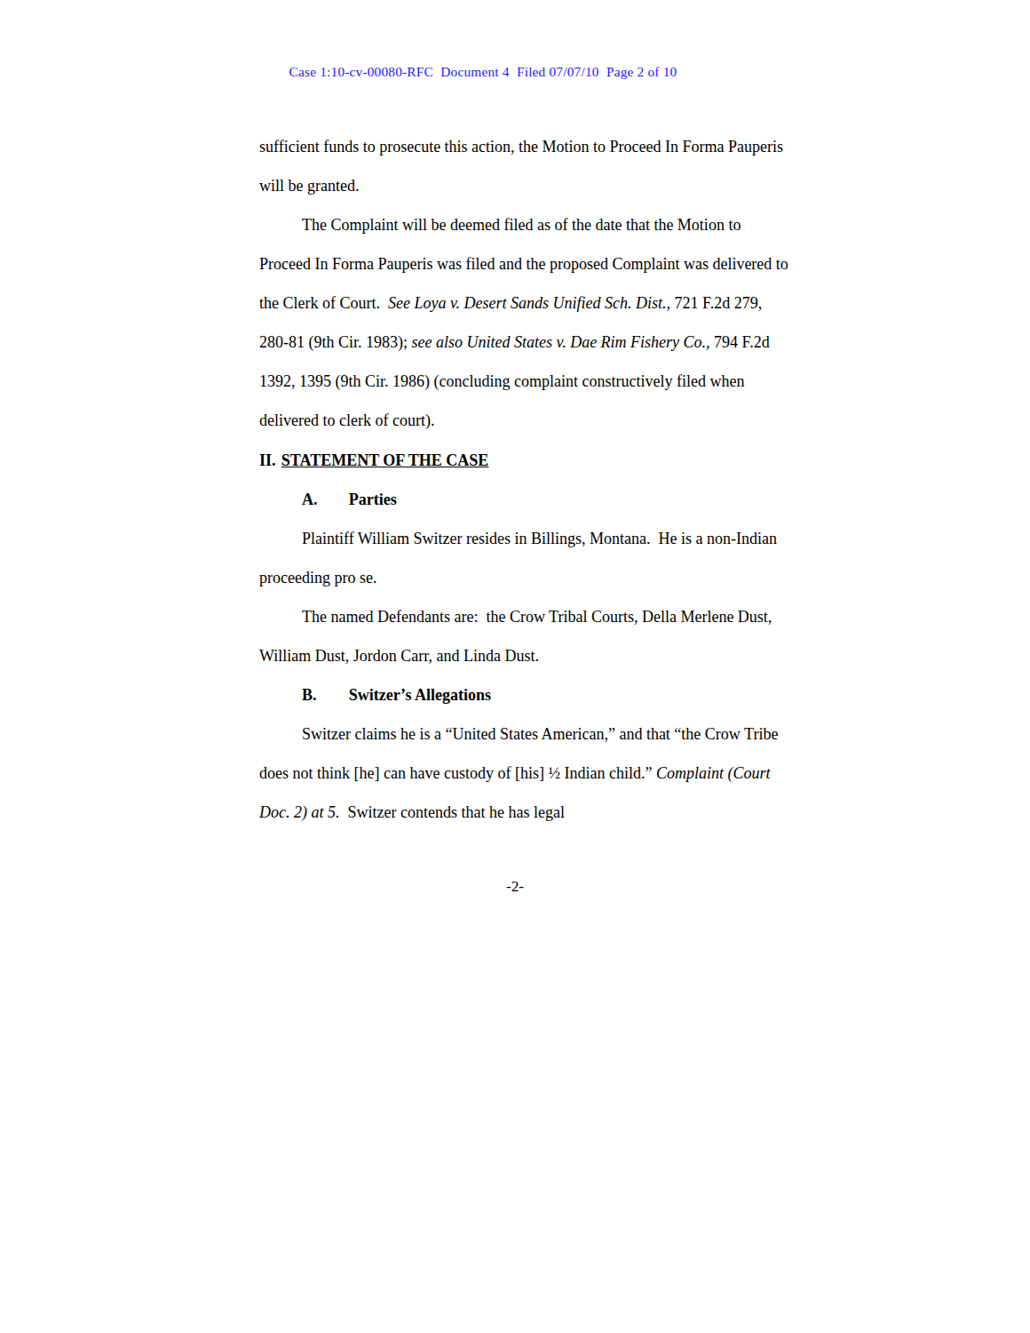Case 1:10-cv-00080-RFC Document 4 Filed 07/07/10 Page 2 of 10
sufficient funds to prosecute this action, the Motion to Proceed In Forma Pauperis will be granted.
The Complaint will be deemed filed as of the date that the Motion to Proceed In Forma Pauperis was filed and the proposed Complaint was delivered to the Clerk of Court. See Loya v. Desert Sands Unified Sch. Dist., 721 F.2d 279, 280-81 (9th Cir. 1983); see also United States v. Dae Rim Fishery Co., 794 F.2d 1392, 1395 (9th Cir. 1986) (concluding complaint constructively filed when delivered to clerk of court).
II. STATEMENT OF THE CASE
A. Parties
Plaintiff William Switzer resides in Billings, Montana. He is a non-Indian proceeding pro se.
The named Defendants are: the Crow Tribal Courts, Della Merlene Dust, William Dust, Jordon Carr, and Linda Dust.
B. Switzer’s Allegations
Switzer claims he is a “United States American,” and that “the Crow Tribe does not think [he] can have custody of [his] ½ Indian child.” Complaint (Court Doc. 2) at 5. Switzer contends that he has legal
-2-